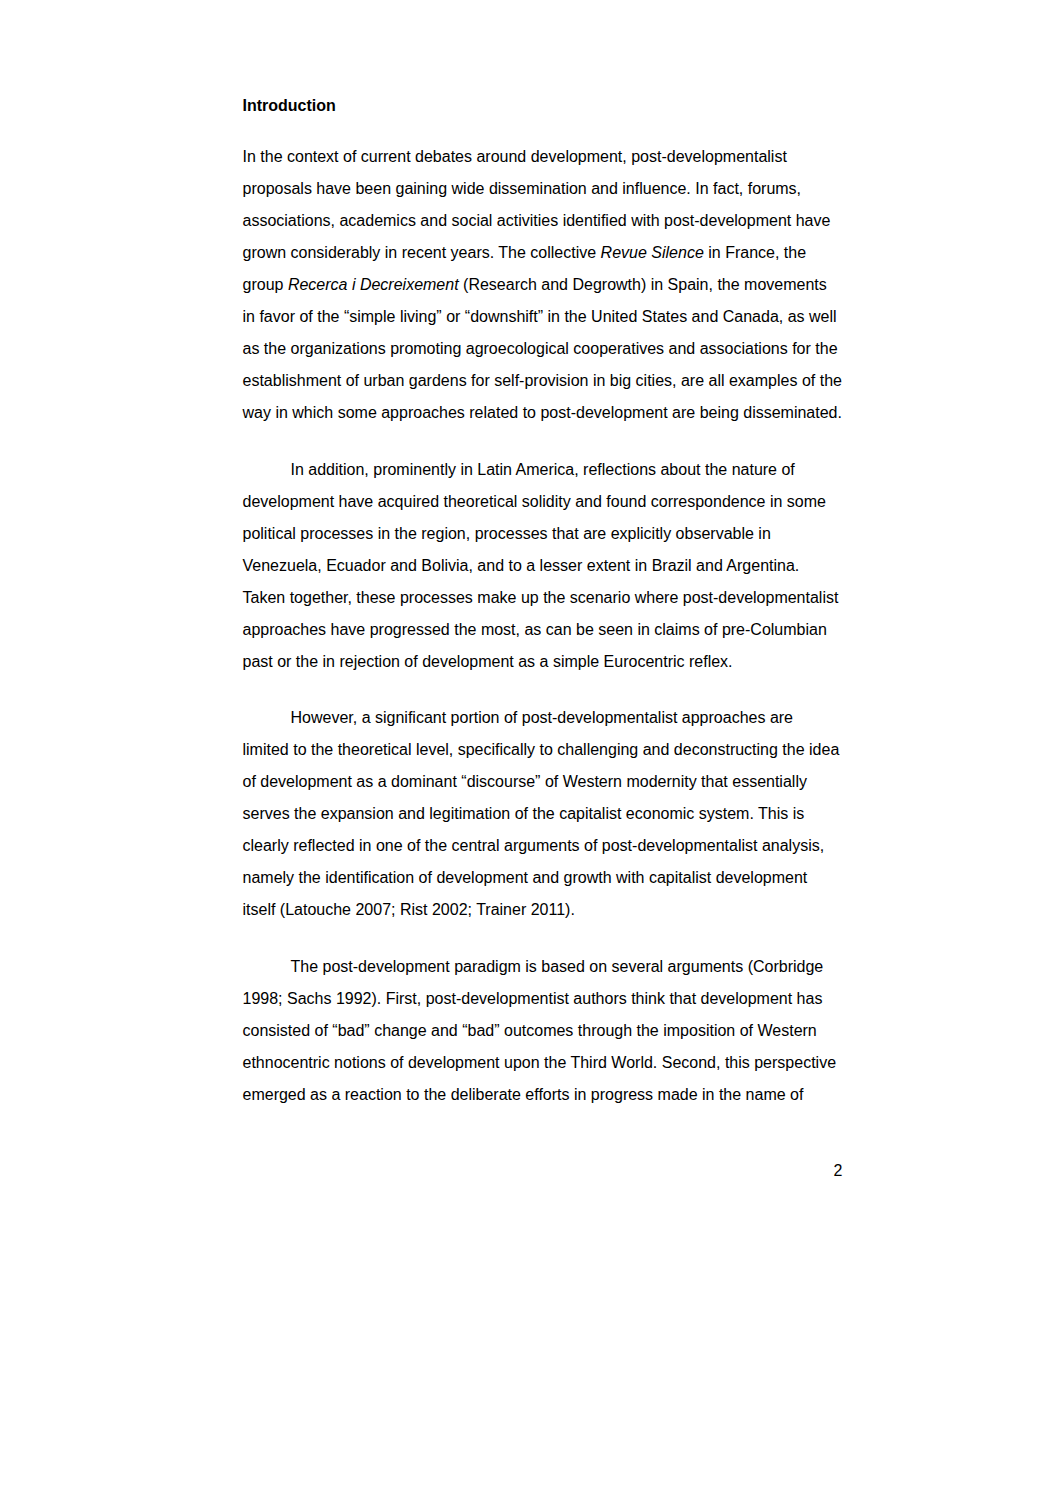Introduction
In the context of current debates around development, post-developmentalist proposals have been gaining wide dissemination and influence. In fact, forums, associations, academics and social activities identified with post-development have grown considerably in recent years. The collective Revue Silence in France, the group Recerca i Decreixement (Research and Degrowth) in Spain, the movements in favor of the “simple living” or “downshift” in the United States and Canada, as well as the organizations promoting agroecological cooperatives and associations for the establishment of urban gardens for self-provision in big cities, are all examples of the way in which some approaches related to post-development are being disseminated.
In addition, prominently in Latin America, reflections about the nature of development have acquired theoretical solidity and found correspondence in some political processes in the region, processes that are explicitly observable in Venezuela, Ecuador and Bolivia, and to a lesser extent in Brazil and Argentina. Taken together, these processes make up the scenario where post-developmentalist approaches have progressed the most, as can be seen in claims of pre-Columbian past or the in rejection of development as a simple Eurocentric reflex.
However, a significant portion of post-developmentalist approaches are limited to the theoretical level, specifically to challenging and deconstructing the idea of development as a dominant “discourse” of Western modernity that essentially serves the expansion and legitimation of the capitalist economic system. This is clearly reflected in one of the central arguments of post-developmentalist analysis, namely the identification of development and growth with capitalist development itself (Latouche 2007; Rist 2002; Trainer 2011).
The post-development paradigm is based on several arguments (Corbridge 1998; Sachs 1992). First, post-developmentist authors think that development has consisted of “bad” change and “bad” outcomes through the imposition of Western ethnocentric notions of development upon the Third World. Second, this perspective emerged as a reaction to the deliberate efforts in progress made in the name of
2